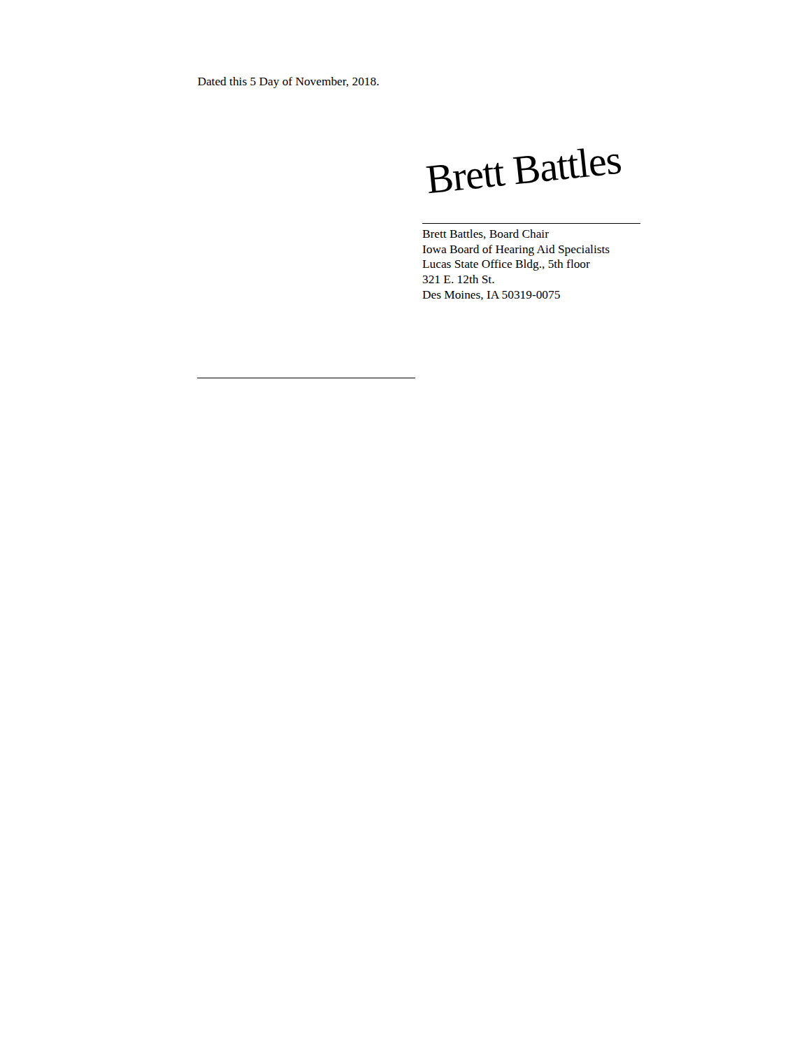Dated this 5 Day of November, 2018.
Brett Battles
Brett Battles, Board Chair
Iowa Board of Hearing Aid Specialists
Lucas State Office Bldg., 5th floor
321 E. 12th St.
Des Moines, IA 50319-0075